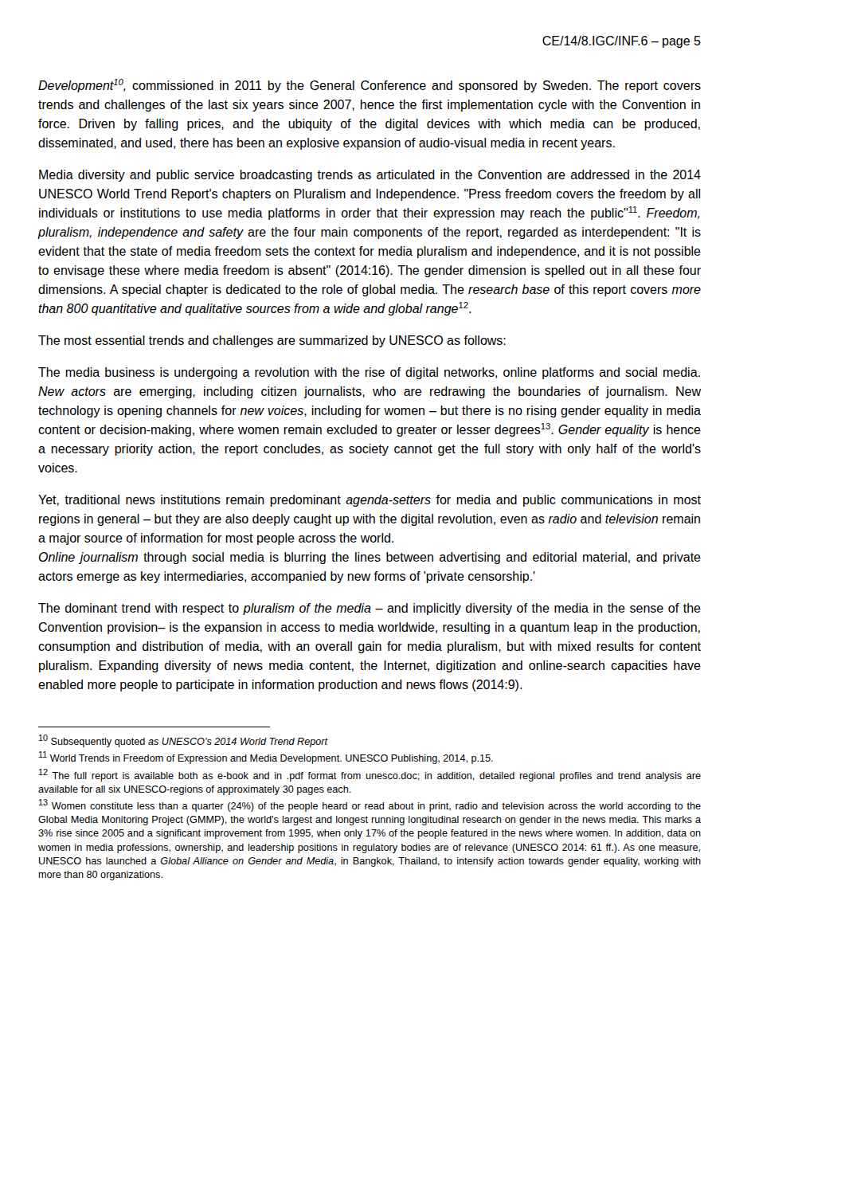CE/14/8.IGC/INF.6 – page 5
Development10, commissioned in 2011 by the General Conference and sponsored by Sweden. The report covers trends and challenges of the last six years since 2007, hence the first implementation cycle with the Convention in force. Driven by falling prices, and the ubiquity of the digital devices with which media can be produced, disseminated, and used, there has been an explosive expansion of audio-visual media in recent years.
Media diversity and public service broadcasting trends as articulated in the Convention are addressed in the 2014 UNESCO World Trend Report's chapters on Pluralism and Independence. "Press freedom covers the freedom by all individuals or institutions to use media platforms in order that their expression may reach the public"11. Freedom, pluralism, independence and safety are the four main components of the report, regarded as interdependent: "It is evident that the state of media freedom sets the context for media pluralism and independence, and it is not possible to envisage these where media freedom is absent" (2014:16). The gender dimension is spelled out in all these four dimensions. A special chapter is dedicated to the role of global media. The research base of this report covers more than 800 quantitative and qualitative sources from a wide and global range12.
The most essential trends and challenges are summarized by UNESCO as follows:
The media business is undergoing a revolution with the rise of digital networks, online platforms and social media. New actors are emerging, including citizen journalists, who are redrawing the boundaries of journalism. New technology is opening channels for new voices, including for women – but there is no rising gender equality in media content or decision-making, where women remain excluded to greater or lesser degrees13. Gender equality is hence a necessary priority action, the report concludes, as society cannot get the full story with only half of the world's voices.
Yet, traditional news institutions remain predominant agenda-setters for media and public communications in most regions in general – but they are also deeply caught up with the digital revolution, even as radio and television remain a major source of information for most people across the world.
Online journalism through social media is blurring the lines between advertising and editorial material, and private actors emerge as key intermediaries, accompanied by new forms of 'private censorship.'
The dominant trend with respect to pluralism of the media – and implicitly diversity of the media in the sense of the Convention provision– is the expansion in access to media worldwide, resulting in a quantum leap in the production, consumption and distribution of media, with an overall gain for media pluralism, but with mixed results for content pluralism. Expanding diversity of news media content, the Internet, digitization and online-search capacities have enabled more people to participate in information production and news flows (2014:9).
10 Subsequently quoted as UNESCO's 2014 World Trend Report
11 World Trends in Freedom of Expression and Media Development. UNESCO Publishing, 2014, p.15.
12 The full report is available both as e-book and in .pdf format from unesco.doc; in addition, detailed regional profiles and trend analysis are available for all six UNESCO-regions of approximately 30 pages each.
13 Women constitute less than a quarter (24%) of the people heard or read about in print, radio and television across the world according to the Global Media Monitoring Project (GMMP), the world's largest and longest running longitudinal research on gender in the news media. This marks a 3% rise since 2005 and a significant improvement from 1995, when only 17% of the people featured in the news where women. In addition, data on women in media professions, ownership, and leadership positions in regulatory bodies are of relevance (UNESCO 2014: 61 ff.). As one measure, UNESCO has launched a Global Alliance on Gender and Media, in Bangkok, Thailand, to intensify action towards gender equality, working with more than 80 organizations.